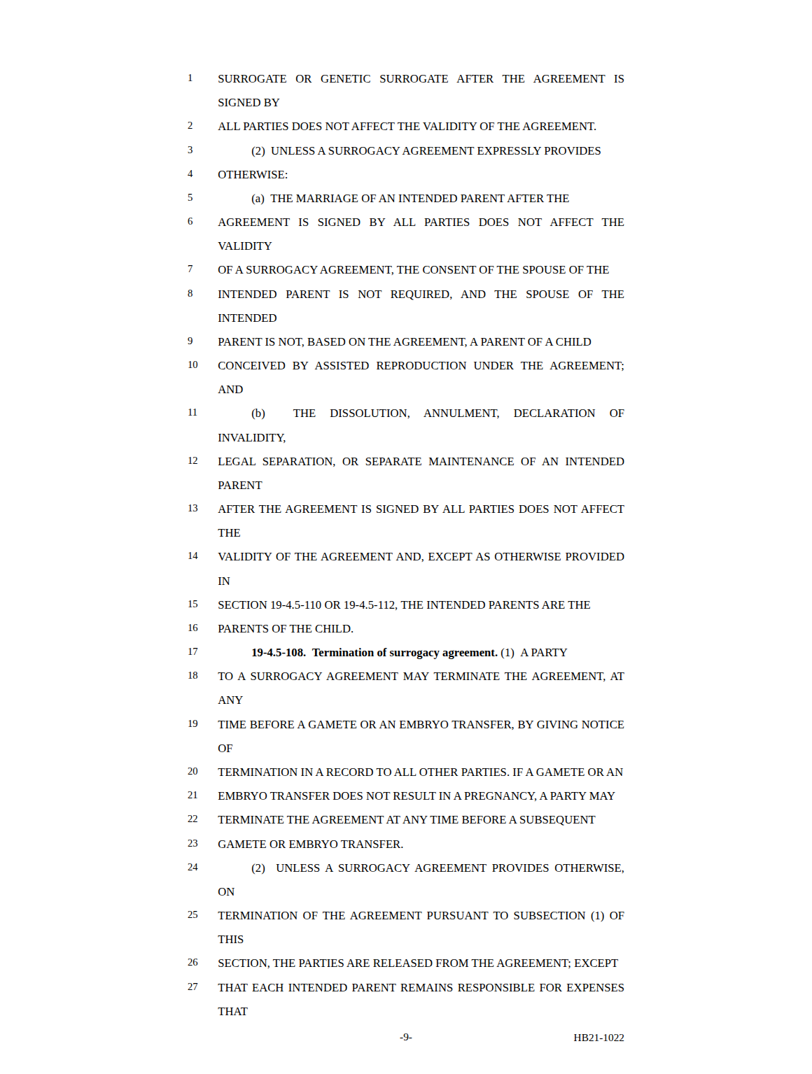| 1 | SURROGATE OR GENETIC SURROGATE AFTER THE AGREEMENT IS SIGNED BY |
| 2 | ALL PARTIES DOES NOT AFFECT THE VALIDITY OF THE AGREEMENT. |
| 3 | (2) UNLESS A SURROGACY AGREEMENT EXPRESSLY PROVIDES |
| 4 | OTHERWISE: |
| 5 | (a) THE MARRIAGE OF AN INTENDED PARENT AFTER THE |
| 6 | AGREEMENT IS SIGNED BY ALL PARTIES DOES NOT AFFECT THE VALIDITY |
| 7 | OF A SURROGACY AGREEMENT, THE CONSENT OF THE SPOUSE OF THE |
| 8 | INTENDED PARENT IS NOT REQUIRED, AND THE SPOUSE OF THE INTENDED |
| 9 | PARENT IS NOT, BASED ON THE AGREEMENT, A PARENT OF A CHILD |
| 10 | CONCEIVED BY ASSISTED REPRODUCTION UNDER THE AGREEMENT; AND |
| 11 | (b) THE DISSOLUTION, ANNULMENT, DECLARATION OF INVALIDITY, |
| 12 | LEGAL SEPARATION, OR SEPARATE MAINTENANCE OF AN INTENDED PARENT |
| 13 | AFTER THE AGREEMENT IS SIGNED BY ALL PARTIES DOES NOT AFFECT THE |
| 14 | VALIDITY OF THE AGREEMENT AND, EXCEPT AS OTHERWISE PROVIDED IN |
| 15 | SECTION 19-4.5-110 OR 19-4.5-112, THE INTENDED PARENTS ARE THE |
| 16 | PARENTS OF THE CHILD. |
| 17 | 19-4.5-108. Termination of surrogacy agreement. (1) A PARTY |
| 18 | TO A SURROGACY AGREEMENT MAY TERMINATE THE AGREEMENT, AT ANY |
| 19 | TIME BEFORE A GAMETE OR AN EMBRYO TRANSFER, BY GIVING NOTICE OF |
| 20 | TERMINATION IN A RECORD TO ALL OTHER PARTIES. IF A GAMETE OR AN |
| 21 | EMBRYO TRANSFER DOES NOT RESULT IN A PREGNANCY, A PARTY MAY |
| 22 | TERMINATE THE AGREEMENT AT ANY TIME BEFORE A SUBSEQUENT |
| 23 | GAMETE OR EMBRYO TRANSFER. |
| 24 | (2) UNLESS A SURROGACY AGREEMENT PROVIDES OTHERWISE, ON |
| 25 | TERMINATION OF THE AGREEMENT PURSUANT TO SUBSECTION (1) OF THIS |
| 26 | SECTION, THE PARTIES ARE RELEASED FROM THE AGREEMENT; EXCEPT |
| 27 | THAT EACH INTENDED PARENT REMAINS RESPONSIBLE FOR EXPENSES THAT |
-9-
HB21-1022